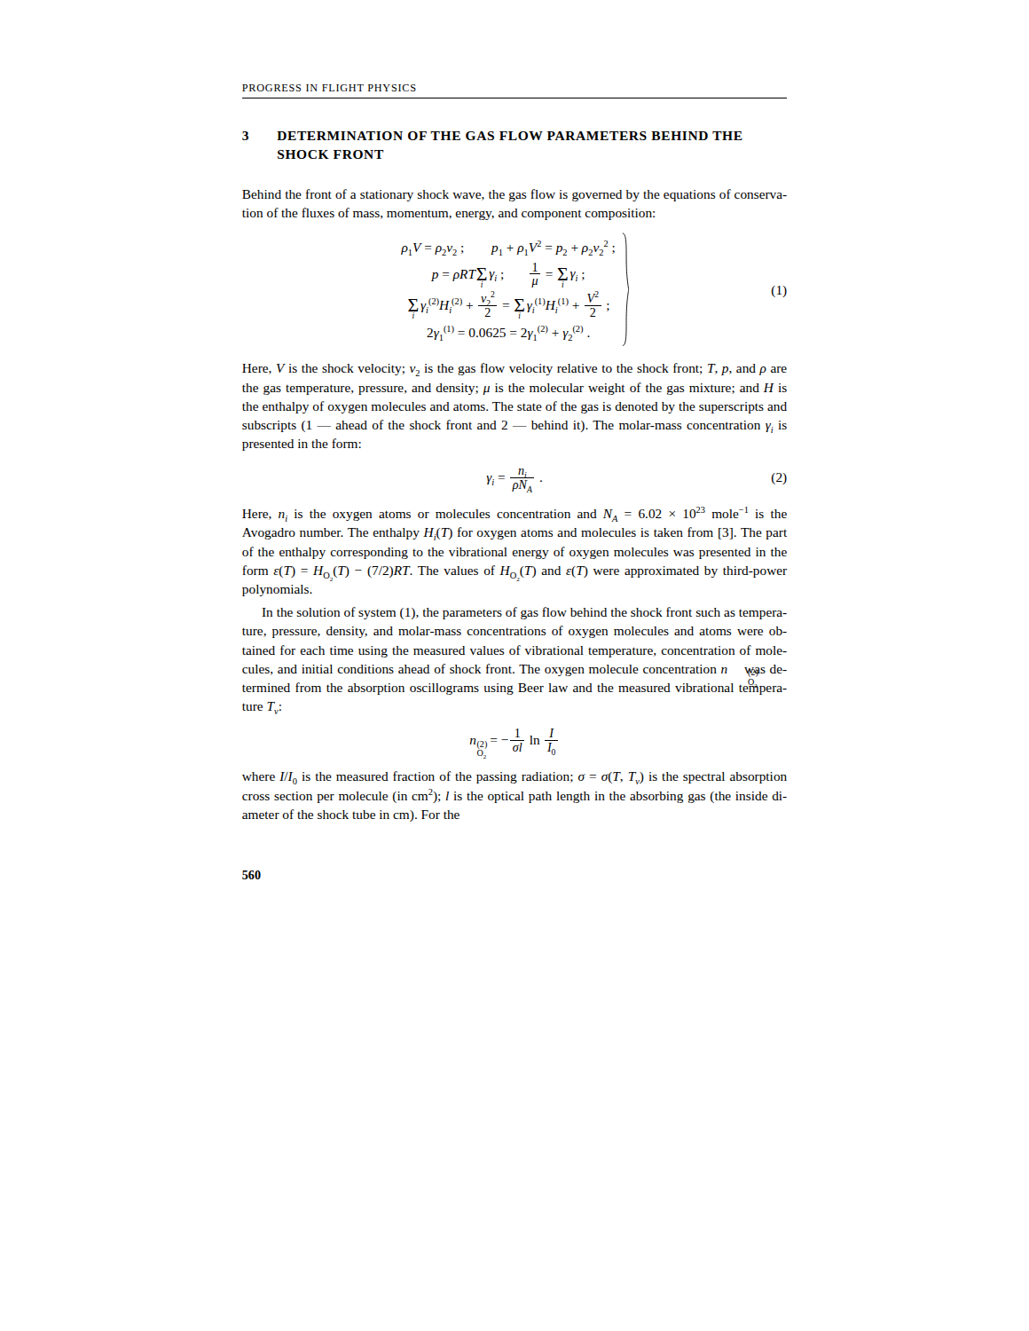PROGRESS IN FLIGHT PHYSICS
3 DETERMINATION OF THE GAS FLOW PARAMETERS BEHIND THE SHOCK FRONT
Behind the front of a stationary shock wave, the gas flow is governed by the equations of conservation of the fluxes of mass, momentum, energy, and component composition:
ρ1V = ρ2v2 ; p1 + ρ1V2 = p2 + ρ2v22 ;
p = ρRT Σi γi ; 1 μ = Σi γi ;
Σi γi(2)Hi(2) + v222 = Σi γi(1)Hi(1) + V22 ;
2γ1(1) = 0.0625 = 2γ1(2) + γ2(2) .
(1)
Here, V is the shock velocity; v2 is the gas flow velocity relative to the shock front; T, p, and ρ are the gas temperature, pressure, and density; μ is the molecular weight of the gas mixture; and H is the enthalpy of oxygen molecules and atoms. The state of the gas is denoted by the superscripts and subscripts (1 — ahead of the shock front and 2 — behind it). The molar-mass concentration γi is presented in the form:
γi = ni ρNA . (2)
Here, ni is the oxygen atoms or molecules concentration and NA = 6.02 × 1023 mole−1 is the Avogadro number. The enthalpy Hi(T) for oxygen atoms and molecules is taken from [3]. The part of the enthalpy corresponding to the vibrational energy of oxygen molecules was presented in the form ε(T) = HO2(T) − (7/2)RT. The values of HO2(T) and ε(T) were approximated by third-power polynomials.
In the solution of system (1), the parameters of gas flow behind the shock front such as temperature, pressure, density, and molar-mass concentrations of oxygen molecules and atoms were obtained for each time using the measured values of vibrational temperature, concentration of molecules, and initial conditions ahead of shock front. The oxygen molecule concentration n(2) O2 was determined from the absorption oscillograms using Beer law and the measured vibrational temperature Tv:
n(2) O2 = −1 σl ln II0
where I/I0 is the measured fraction of the passing radiation; σ = σ(T, Tv) is the spectral absorption cross section per molecule (in cm2); l is the optical path length in the absorbing gas (the inside diameter of the shock tube in cm). For the
560